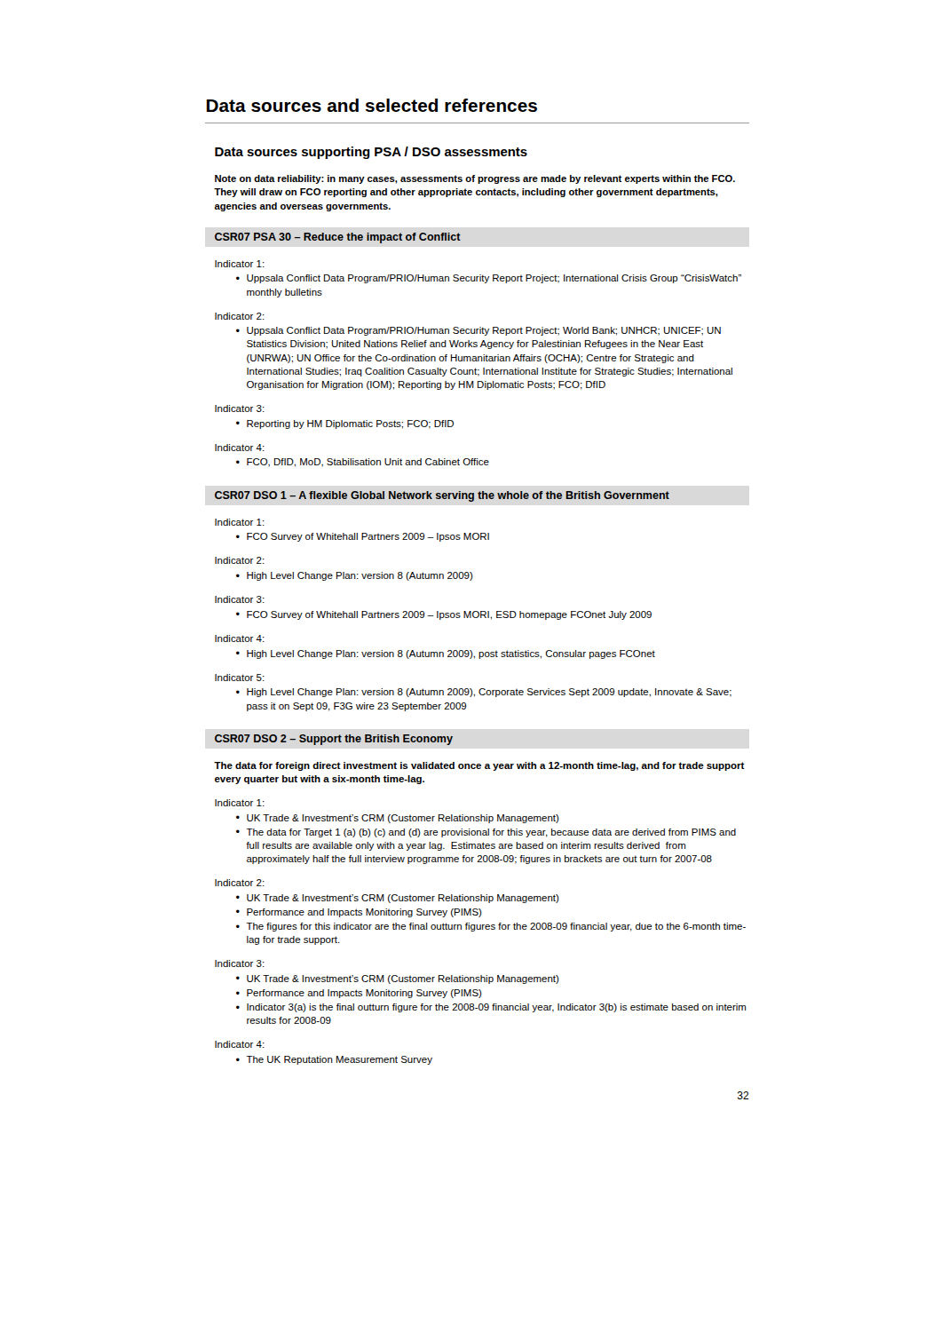Data sources and selected references
Data sources supporting PSA / DSO assessments
Note on data reliability: in many cases, assessments of progress are made by relevant experts within the FCO. They will draw on FCO reporting and other appropriate contacts, including other government departments, agencies and overseas governments.
CSR07 PSA 30 – Reduce the impact of Conflict
Indicator 1:
Uppsala Conflict Data Program/PRIO/Human Security Report Project; International Crisis Group “CrisisWatch” monthly bulletins
Indicator 2:
Uppsala Conflict Data Program/PRIO/Human Security Report Project; World Bank; UNHCR; UNICEF; UN Statistics Division; United Nations Relief and Works Agency for Palestinian Refugees in the Near East (UNRWA); UN Office for the Co-ordination of Humanitarian Affairs (OCHA); Centre for Strategic and International Studies; Iraq Coalition Casualty Count; International Institute for Strategic Studies; International Organisation for Migration (IOM); Reporting by HM Diplomatic Posts; FCO; DfID
Indicator 3:
Reporting by HM Diplomatic Posts; FCO; DfID
Indicator 4:
FCO, DfID, MoD, Stabilisation Unit and Cabinet Office
CSR07 DSO 1 – A flexible Global Network serving the whole of the British Government
Indicator 1:
FCO Survey of Whitehall Partners 2009 – Ipsos MORI
Indicator 2:
High Level Change Plan: version 8 (Autumn 2009)
Indicator 3:
FCO Survey of Whitehall Partners 2009 – Ipsos MORI, ESD homepage FCOnet July 2009
Indicator 4:
High Level Change Plan: version 8 (Autumn 2009), post statistics, Consular pages FCOnet
Indicator 5:
High Level Change Plan: version 8 (Autumn 2009), Corporate Services Sept 2009 update, Innovate & Save; pass it on Sept 09, F3G wire 23 September 2009
CSR07 DSO 2 – Support the British Economy
The data for foreign direct investment is validated once a year with a 12-month time-lag, and for trade support every quarter but with a six-month time-lag.
Indicator 1:
UK Trade & Investment’s CRM (Customer Relationship Management)
The data for Target 1 (a) (b) (c) and (d) are provisional for this year, because data are derived from PIMS and full results are available only with a year lag. Estimates are based on interim results derived from approximately half the full interview programme for 2008-09; figures in brackets are out turn for 2007-08
Indicator 2:
UK Trade & Investment’s CRM (Customer Relationship Management)
Performance and Impacts Monitoring Survey (PIMS)
The figures for this indicator are the final outturn figures for the 2008-09 financial year, due to the 6-month time-lag for trade support.
Indicator 3:
UK Trade & Investment’s CRM (Customer Relationship Management)
Performance and Impacts Monitoring Survey (PIMS)
Indicator 3(a) is the final outturn figure for the 2008-09 financial year, Indicator 3(b) is estimate based on interim results for 2008-09
Indicator 4:
The UK Reputation Measurement Survey
32